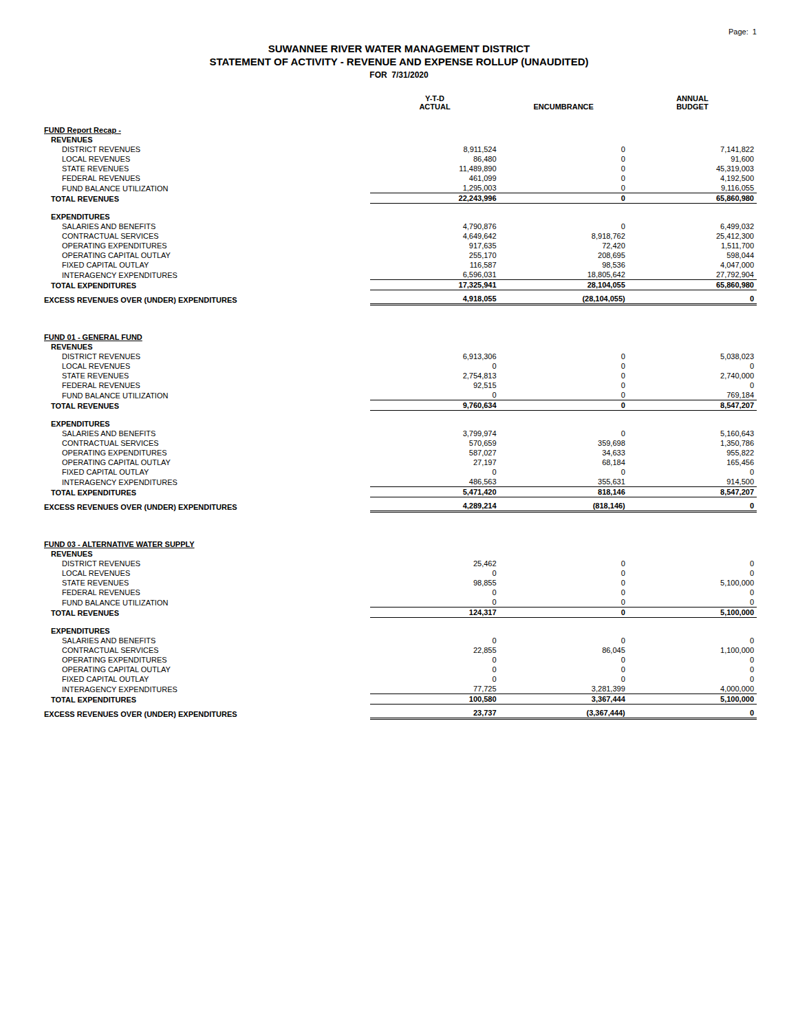Page: 1
SUWANNEE RIVER WATER MANAGEMENT DISTRICT
STATEMENT OF ACTIVITY - REVENUE AND EXPENSE ROLLUP (UNAUDITED)
FOR 7/31/2020
| | Y-T-D ACTUAL | ENCUMBRANCE | ANNUAL BUDGET |
| --- | --- | --- | --- |
| FUND Report Recap - | | | |
| REVENUES | | | |
| DISTRICT REVENUES | 8,911,524 | 0 | 7,141,822 |
| LOCAL REVENUES | 86,480 | 0 | 91,600 |
| STATE REVENUES | 11,489,890 | 0 | 45,319,003 |
| FEDERAL REVENUES | 461,099 | 0 | 4,192,500 |
| FUND BALANCE UTILIZATION | 1,295,003 | 0 | 9,116,055 |
| TOTAL REVENUES | 22,243,996 | 0 | 65,860,980 |
| EXPENDITURES | | | |
| SALARIES AND BENEFITS | 4,790,876 | 0 | 6,499,032 |
| CONTRACTUAL SERVICES | 4,649,642 | 8,918,762 | 25,412,300 |
| OPERATING EXPENDITURES | 917,635 | 72,420 | 1,511,700 |
| OPERATING CAPITAL OUTLAY | 255,170 | 208,695 | 598,044 |
| FIXED CAPITAL OUTLAY | 116,587 | 98,536 | 4,047,000 |
| INTERAGENCY EXPENDITURES | 6,596,031 | 18,805,642 | 27,792,904 |
| TOTAL EXPENDITURES | 17,325,941 | 28,104,055 | 65,860,980 |
| EXCESS REVENUES OVER (UNDER) EXPENDITURES | 4,918,055 | (28,104,055) | 0 |
| FUND 01 - GENERAL FUND | | | |
| REVENUES | | | |
| DISTRICT REVENUES | 6,913,306 | 0 | 5,038,023 |
| LOCAL REVENUES | 0 | 0 | 0 |
| STATE REVENUES | 2,754,813 | 0 | 2,740,000 |
| FEDERAL REVENUES | 92,515 | 0 | 0 |
| FUND BALANCE UTILIZATION | 0 | 0 | 769,184 |
| TOTAL REVENUES | 9,760,634 | 0 | 8,547,207 |
| EXPENDITURES | | | |
| SALARIES AND BENEFITS | 3,799,974 | 0 | 5,160,643 |
| CONTRACTUAL SERVICES | 570,659 | 359,698 | 1,350,786 |
| OPERATING EXPENDITURES | 587,027 | 34,633 | 955,822 |
| OPERATING CAPITAL OUTLAY | 27,197 | 68,184 | 165,456 |
| FIXED CAPITAL OUTLAY | 0 | 0 | 0 |
| INTERAGENCY EXPENDITURES | 486,563 | 355,631 | 914,500 |
| TOTAL EXPENDITURES | 5,471,420 | 818,146 | 8,547,207 |
| EXCESS REVENUES OVER (UNDER) EXPENDITURES | 4,289,214 | (818,146) | 0 |
| FUND 03 - ALTERNATIVE WATER SUPPLY | | | |
| REVENUES | | | |
| DISTRICT REVENUES | 25,462 | 0 | 0 |
| LOCAL REVENUES | 0 | 0 | 0 |
| STATE REVENUES | 98,855 | 0 | 5,100,000 |
| FEDERAL REVENUES | 0 | 0 | 0 |
| FUND BALANCE UTILIZATION | 0 | 0 | 0 |
| TOTAL REVENUES | 124,317 | 0 | 5,100,000 |
| EXPENDITURES | | | |
| SALARIES AND BENEFITS | 0 | 0 | 0 |
| CONTRACTUAL SERVICES | 22,855 | 86,045 | 1,100,000 |
| OPERATING EXPENDITURES | 0 | 0 | 0 |
| OPERATING CAPITAL OUTLAY | 0 | 0 | 0 |
| FIXED CAPITAL OUTLAY | 0 | 0 | 0 |
| INTERAGENCY EXPENDITURES | 77,725 | 3,281,399 | 4,000,000 |
| TOTAL EXPENDITURES | 100,580 | 3,367,444 | 5,100,000 |
| EXCESS REVENUES OVER (UNDER) EXPENDITURES | 23,737 | (3,367,444) | 0 |